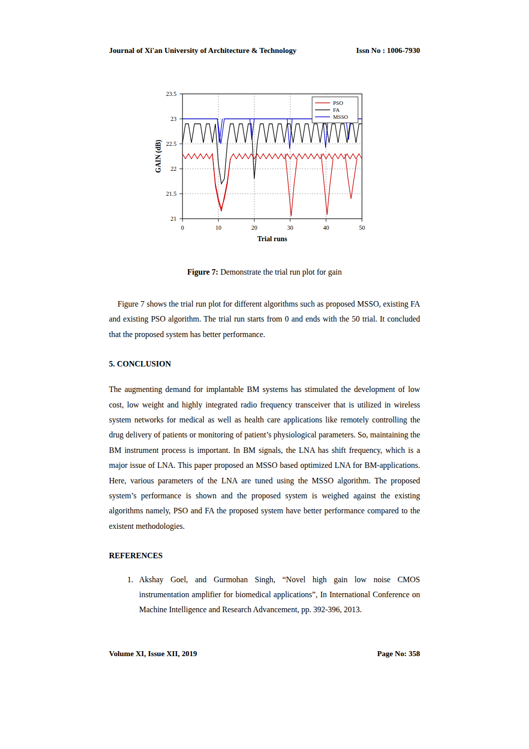Journal of Xi'an University of Architecture & Technology
Issn No : 1006-7930
21 21.5 22 22.5 23 23.5 0 10 20 30 40 50 Trial runs GAIN (dB) PSO FA MSSO
Figure 7: Demonstrate the trial run plot for gain
Figure 7 shows the trial run plot for different algorithms such as proposed MSSO, existing FA and existing PSO algorithm. The trial run starts from 0 and ends with the 50 trial. It concluded that the proposed system has better performance.
5. CONCLUSION
The augmenting demand for implantable BM systems has stimulated the development of low cost, low weight and highly integrated radio frequency transceiver that is utilized in wireless system networks for medical as well as health care applications like remotely controlling the drug delivery of patients or monitoring of patient’s physiological parameters. So, maintaining the BM instrument process is important. In BM signals, the LNA has shift frequency, which is a major issue of LNA. This paper proposed an MSSO based optimized LNA for BM-applications. Here, various parameters of the LNA are tuned using the MSSO algorithm. The proposed system’s performance is shown and the proposed system is weighed against the existing algorithms namely, PSO and FA the proposed system have better performance compared to the existent methodologies.
REFERENCES
Akshay Goel, and Gurmohan Singh, “Novel high gain low noise CMOS instrumentation amplifier for biomedical applications”, In International Conference on Machine Intelligence and Research Advancement, pp. 392-396, 2013.
Volume XI, Issue XII, 2019
Page No: 358